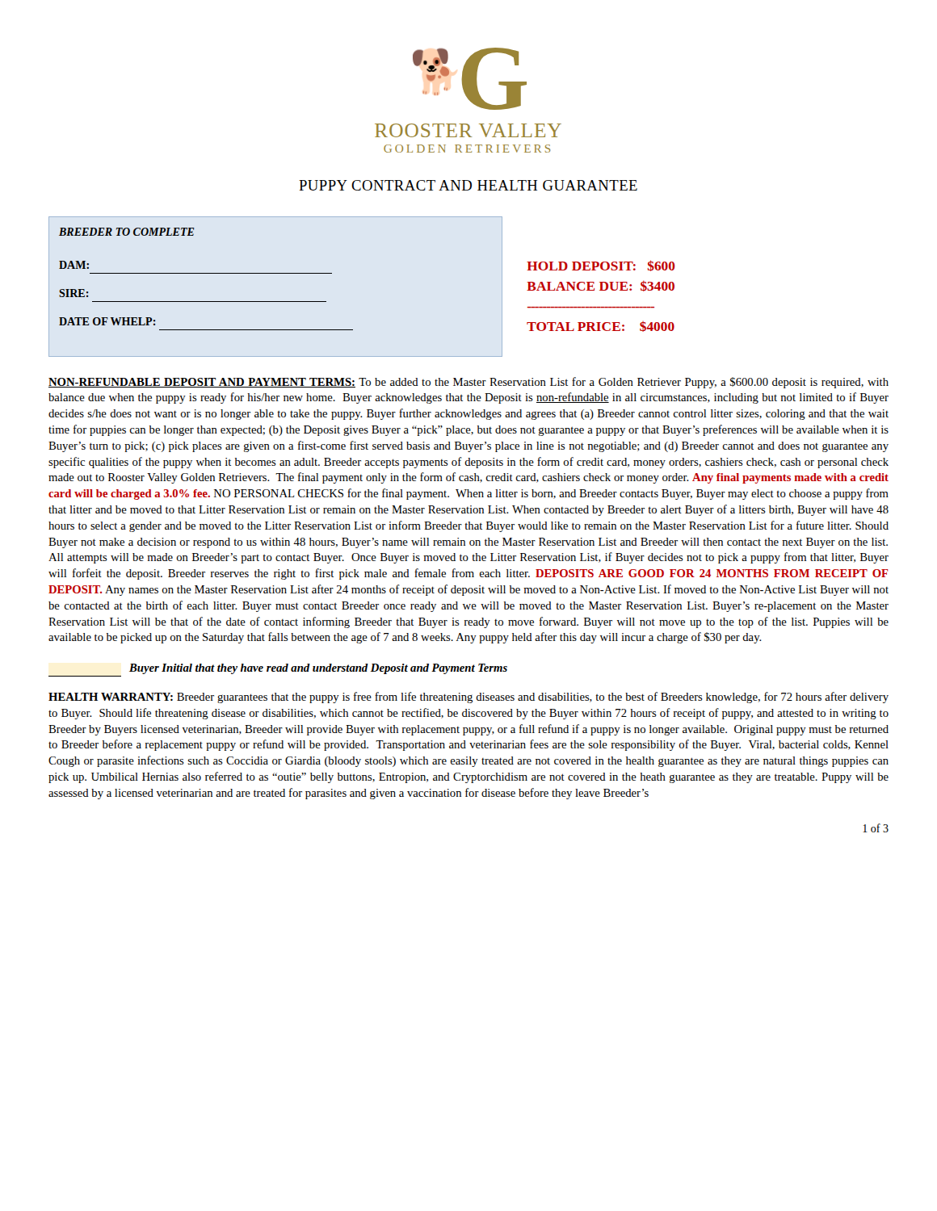🐕G
ROOSTER VALLEY
GOLDEN RETRIEVERS
PUPPY CONTRACT AND HEALTH GUARANTEE
| BREEDER TO COMPLETE DAM: SIRE: DATE OF WHELP: | HOLD DEPOSIT: $600 BALANCE DUE: $3400 --------------------------------- TOTAL PRICE: $4000 |
NON-REFUNDABLE DEPOSIT AND PAYMENT TERMS: To be added to the Master Reservation List for a Golden Retriever Puppy, a $600.00 deposit is required, with balance due when the puppy is ready for his/her new home. Buyer acknowledges that the Deposit is non-refundable in all circumstances, including but not limited to if Buyer decides s/he does not want or is no longer able to take the puppy. Buyer further acknowledges and agrees that (a) Breeder cannot control litter sizes, coloring and that the wait time for puppies can be longer than expected; (b) the Deposit gives Buyer a “pick” place, but does not guarantee a puppy or that Buyer’s preferences will be available when it is Buyer’s turn to pick; (c) pick places are given on a first-come first served basis and Buyer’s place in line is not negotiable; and (d) Breeder cannot and does not guarantee any specific qualities of the puppy when it becomes an adult. Breeder accepts payments of deposits in the form of credit card, money orders, cashiers check, cash or personal check made out to Rooster Valley Golden Retrievers. The final payment only in the form of cash, credit card, cashiers check or money order. Any final payments made with a credit card will be charged a 3.0% fee. NO PERSONAL CHECKS for the final payment. When a litter is born, and Breeder contacts Buyer, Buyer may elect to choose a puppy from that litter and be moved to that Litter Reservation List or remain on the Master Reservation List. When contacted by Breeder to alert Buyer of a litters birth, Buyer will have 48 hours to select a gender and be moved to the Litter Reservation List or inform Breeder that Buyer would like to remain on the Master Reservation List for a future litter. Should Buyer not make a decision or respond to us within 48 hours, Buyer’s name will remain on the Master Reservation List and Breeder will then contact the next Buyer on the list. All attempts will be made on Breeder’s part to contact Buyer. Once Buyer is moved to the Litter Reservation List, if Buyer decides not to pick a puppy from that litter, Buyer will forfeit the deposit. Breeder reserves the right to first pick male and female from each litter. DEPOSITS ARE GOOD FOR 24 MONTHS FROM RECEIPT OF DEPOSIT. Any names on the Master Reservation List after 24 months of receipt of deposit will be moved to a Non-Active List. If moved to the Non-Active List Buyer will not be contacted at the birth of each litter. Buyer must contact Breeder once ready and we will be moved to the Master Reservation List. Buyer’s re-placement on the Master Reservation List will be that of the date of contact informing Breeder that Buyer is ready to move forward. Buyer will not move up to the top of the list. Puppies will be available to be picked up on the Saturday that falls between the age of 7 and 8 weeks. Any puppy held after this day will incur a charge of $30 per day.
Buyer Initial that they have read and understand Deposit and Payment Terms
HEALTH WARRANTY: Breeder guarantees that the puppy is free from life threatening diseases and disabilities, to the best of Breeders knowledge, for 72 hours after delivery to Buyer. Should life threatening disease or disabilities, which cannot be rectified, be discovered by the Buyer within 72 hours of receipt of puppy, and attested to in writing to Breeder by Buyers licensed veterinarian, Breeder will provide Buyer with replacement puppy, or a full refund if a puppy is no longer available. Original puppy must be returned to Breeder before a replacement puppy or refund will be provided. Transportation and veterinarian fees are the sole responsibility of the Buyer. Viral, bacterial colds, Kennel Cough or parasite infections such as Coccidia or Giardia (bloody stools) which are easily treated are not covered in the health guarantee as they are natural things puppies can pick up. Umbilical Hernias also referred to as “outie” belly buttons, Entropion, and Cryptorchidism are not covered in the heath guarantee as they are treatable. Puppy will be assessed by a licensed veterinarian and are treated for parasites and given a vaccination for disease before they leave Breeder’s
1 of 3